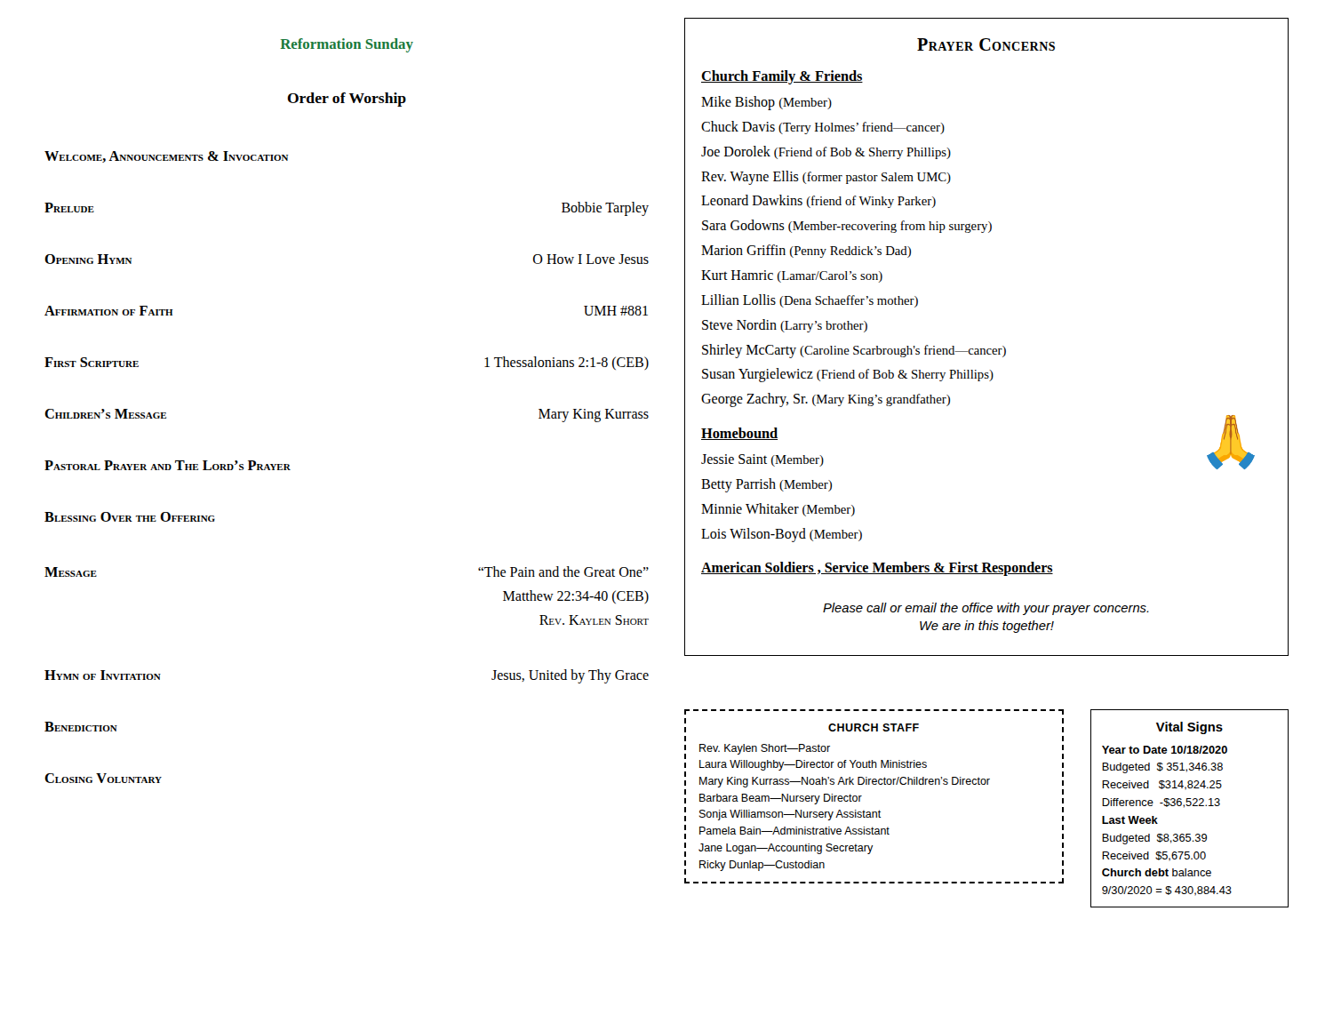Reformation Sunday
Order of Worship
Welcome, Announcements & Invocation
Prelude Bobbie Tarpley
Opening Hymn O How I Love Jesus
Affirmation of Faith UMH #881
First Scripture 1 Thessalonians 2:1-8 (CEB)
Children’s Message Mary King Kurrass
Pastoral Prayer and The Lord’s Prayer
Blessing Over the Offering
Message “The Pain and the Great One”
Matthew 22:34-40 (CEB)
Rev. Kaylen Short
Hymn of Invitation Jesus, United by Thy Grace
Benediction
Closing Voluntary
Prayer Concerns
Church Family & Friends
Mike Bishop (Member)
Chuck Davis (Terry Holmes’ friend—cancer)
Joe Dorolek (Friend of Bob & Sherry Phillips)
Rev. Wayne Ellis (former pastor Salem UMC)
Leonard Dawkins (friend of Winky Parker)
Sara Godowns (Member-recovering from hip surgery)
Marion Griffin (Penny Reddick’s Dad)
Kurt Hamric (Lamar/Carol’s son)
Lillian Lollis (Dena Schaeffer’s mother)
Steve Nordin (Larry’s brother)
Shirley McCarty (Caroline Scarbrough's friend—cancer)
Susan Yurgielewicz (Friend of Bob & Sherry Phillips)
George Zachry, Sr. (Mary King’s grandfather)
🙏
Homebound
Jessie Saint (Member)
Betty Parrish (Member)
Minnie Whitaker (Member)
Lois Wilson-Boyd (Member)
American Soldiers , Service Members & First Responders
Please call or email the office with your prayer concerns.
We are in this together!
CHURCH STAFF
Rev. Kaylen Short—Pastor
Laura Willoughby—Director of Youth Ministries
Mary King Kurrass—Noah’s Ark Director/Children’s Director
Barbara Beam—Nursery Director
Sonja Williamson—Nursery Assistant
Pamela Bain—Administrative Assistant
Jane Logan—Accounting Secretary
Ricky Dunlap—Custodian
Vital Signs
Year to Date 10/18/2020
Budgeted $ 351,346.38
Received $314,824.25
Difference -$36,522.13
Last Week
Budgeted $8,365.39
Received $5,675.00
Church debt balance
9/30/2020 = $ 430,884.43